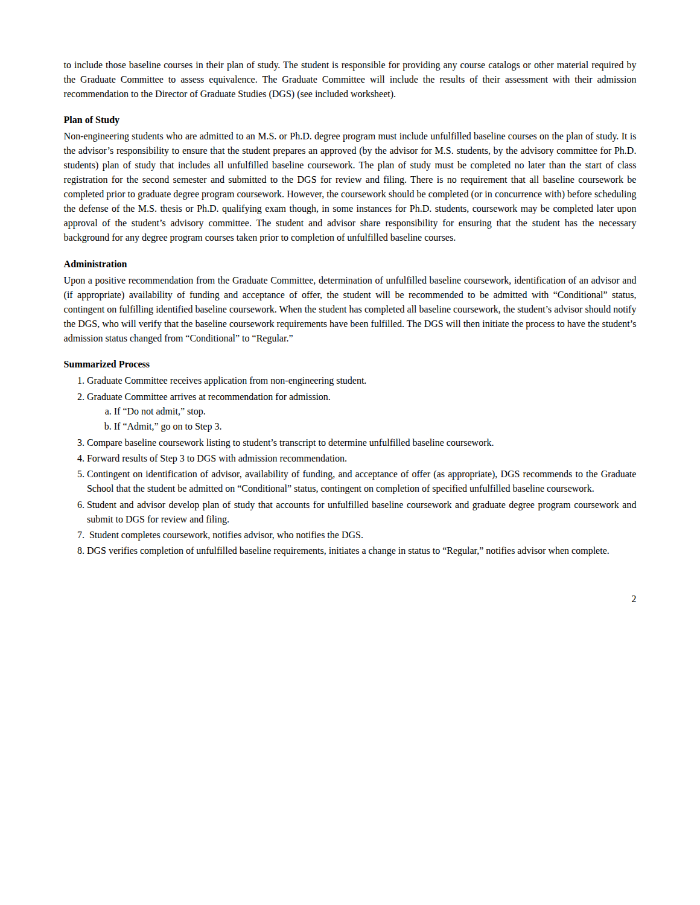to include those baseline courses in their plan of study. The student is responsible for providing any course catalogs or other material required by the Graduate Committee to assess equivalence. The Graduate Committee will include the results of their assessment with their admission recommendation to the Director of Graduate Studies (DGS) (see included worksheet).
Plan of Study
Non-engineering students who are admitted to an M.S. or Ph.D. degree program must include unfulfilled baseline courses on the plan of study. It is the advisor’s responsibility to ensure that the student prepares an approved (by the advisor for M.S. students, by the advisory committee for Ph.D. students) plan of study that includes all unfulfilled baseline coursework. The plan of study must be completed no later than the start of class registration for the second semester and submitted to the DGS for review and filing. There is no requirement that all baseline coursework be completed prior to graduate degree program coursework. However, the coursework should be completed (or in concurrence with) before scheduling the defense of the M.S. thesis or Ph.D. qualifying exam though, in some instances for Ph.D. students, coursework may be completed later upon approval of the student’s advisory committee. The student and advisor share responsibility for ensuring that the student has the necessary background for any degree program courses taken prior to completion of unfulfilled baseline courses.
Administration
Upon a positive recommendation from the Graduate Committee, determination of unfulfilled baseline coursework, identification of an advisor and (if appropriate) availability of funding and acceptance of offer, the student will be recommended to be admitted with “Conditional” status, contingent on fulfilling identified baseline coursework. When the student has completed all baseline coursework, the student’s advisor should notify the DGS, who will verify that the baseline coursework requirements have been fulfilled. The DGS will then initiate the process to have the student’s admission status changed from “Conditional” to “Regular.”
Summarized Process
Graduate Committee receives application from non-engineering student.
Graduate Committee arrives at recommendation for admission.
If “Do not admit,” stop.
If “Admit,” go on to Step 3.
Compare baseline coursework listing to student’s transcript to determine unfulfilled baseline coursework.
Forward results of Step 3 to DGS with admission recommendation.
Contingent on identification of advisor, availability of funding, and acceptance of offer (as appropriate), DGS recommends to the Graduate School that the student be admitted on “Conditional” status, contingent on completion of specified unfulfilled baseline coursework.
Student and advisor develop plan of study that accounts for unfulfilled baseline coursework and graduate degree program coursework and submit to DGS for review and filing.
Student completes coursework, notifies advisor, who notifies the DGS.
DGS verifies completion of unfulfilled baseline requirements, initiates a change in status to “Regular,” notifies advisor when complete.
2